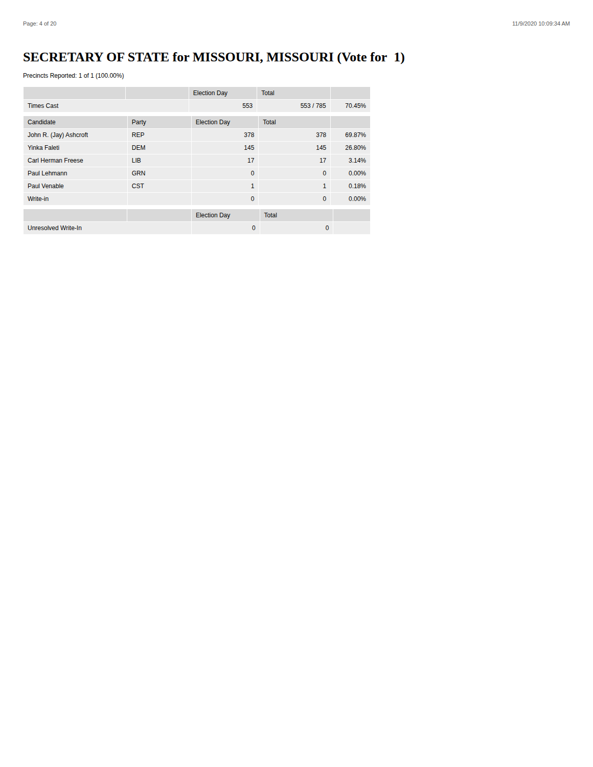Page: 4 of 20 11/9/2020 10:09:34 AM
SECRETARY OF STATE for MISSOURI, MISSOURI (Vote for 1)
Precincts Reported: 1 of 1 (100.00%)
| | | Election Day | Total | |
| Times Cast | 553 | 553 / 785 | 70.45% |
| Candidate | Party | Election Day | Total | |
| John R. (Jay) Ashcroft | REP | 378 | 378 | 69.87% |
| Yinka Faleti | DEM | 145 | 145 | 26.80% |
| Carl Herman Freese | LIB | 17 | 17 | 3.14% |
| Paul Lehmann | GRN | 0 | 0 | 0.00% |
| Paul Venable | CST | 1 | 1 | 0.18% |
| Write-in | | 0 | 0 | 0.00% |
| | | Election Day | Total | |
| Unresolved Write-In | 0 | 0 | |